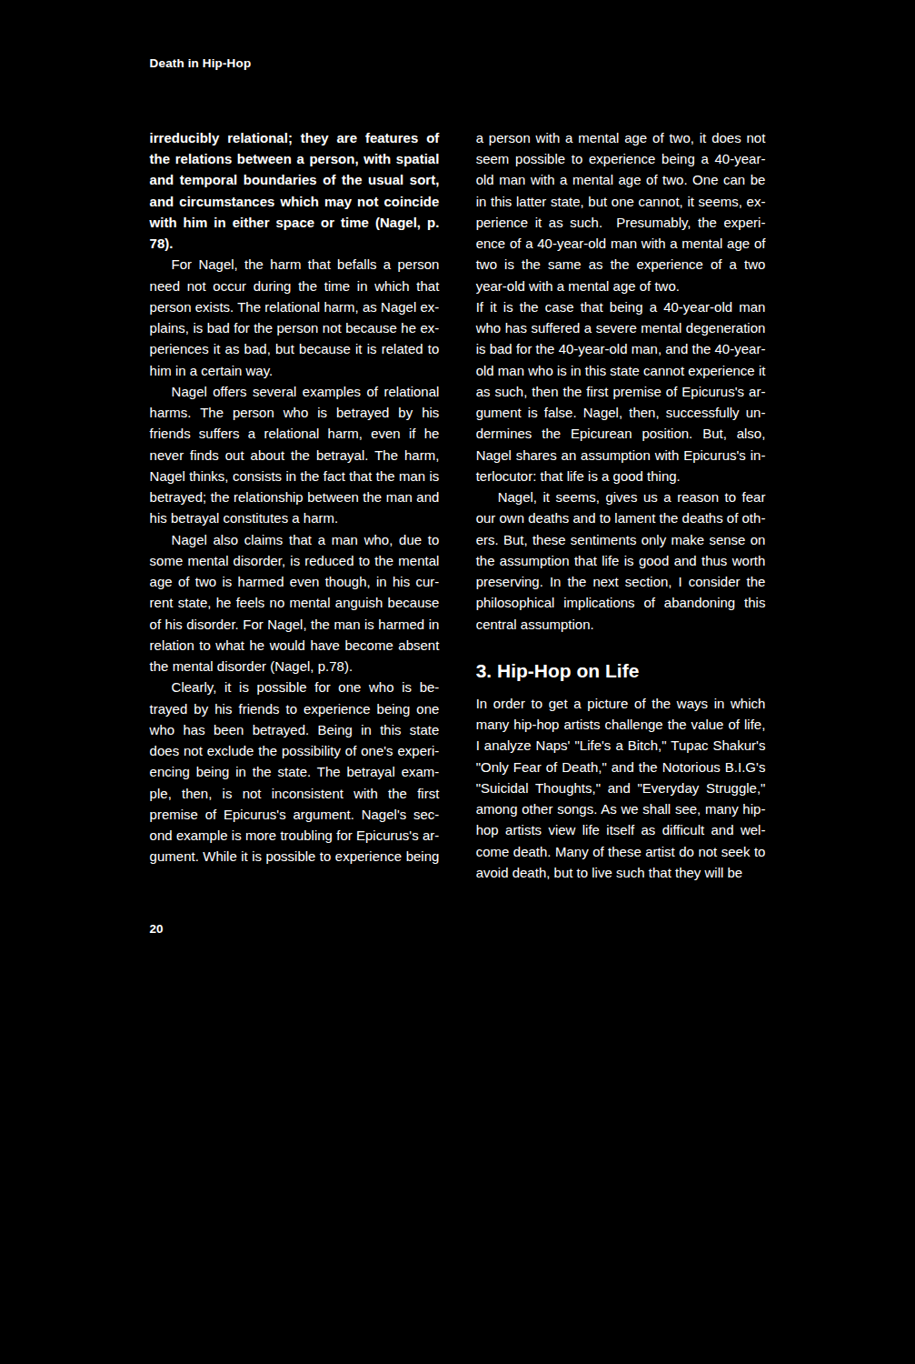Death in Hip-Hop
irreducibly relational; they are features of the relations between a person, with spatial and temporal boundaries of the usual sort, and circumstances which may not coincide with him in either space or time (Nagel, p. 78).
For Nagel, the harm that befalls a person need not occur during the time in which that person exists. The relational harm, as Nagel explains, is bad for the person not because he experiences it as bad, but because it is related to him in a certain way.
Nagel offers several examples of relational harms. The person who is betrayed by his friends suffers a relational harm, even if he never finds out about the betrayal. The harm, Nagel thinks, consists in the fact that the man is betrayed; the relationship between the man and his betrayal constitutes a harm.
Nagel also claims that a man who, due to some mental disorder, is reduced to the mental age of two is harmed even though, in his current state, he feels no mental anguish because of his disorder. For Nagel, the man is harmed in relation to what he would have become absent the mental disorder (Nagel, p.78).
Clearly, it is possible for one who is betrayed by his friends to experience being one who has been betrayed. Being in this state does not exclude the possibility of one's experiencing being in the state. The betrayal example, then, is not inconsistent with the first premise of Epicurus's argument. Nagel's second example is more troubling for Epicurus's argument. While it is possible to experience being a person with a mental age of two, it does not seem possible to experience being a 40-year-old man with a mental age of two. One can be in this latter state, but one cannot, it seems, experience it as such. Presumably, the experience of a 40-year-old man with a mental age of two is the same as the experience of a two year-old with a mental age of two.
If it is the case that being a 40-year-old man who has suffered a severe mental degeneration is bad for the 40-year-old man, and the 40-year-old man who is in this state cannot experience it as such, then the first premise of Epicurus's argument is false. Nagel, then, successfully undermines the Epicurean position. But, also, Nagel shares an assumption with Epicurus's interlocutor: that life is a good thing.
Nagel, it seems, gives us a reason to fear our own deaths and to lament the deaths of others. But, these sentiments only make sense on the assumption that life is good and thus worth preserving. In the next section, I consider the philosophical implications of abandoning this central assumption.
3. Hip-Hop on Life
In order to get a picture of the ways in which many hip-hop artists challenge the value of life, I analyze Naps' "Life's a Bitch," Tupac Shakur's "Only Fear of Death," and the Notorious B.I.G's "Suicidal Thoughts," and "Everyday Struggle," among other songs. As we shall see, many hip-hop artists view life itself as difficult and welcome death. Many of these artist do not seek to avoid death, but to live such that they will be
20